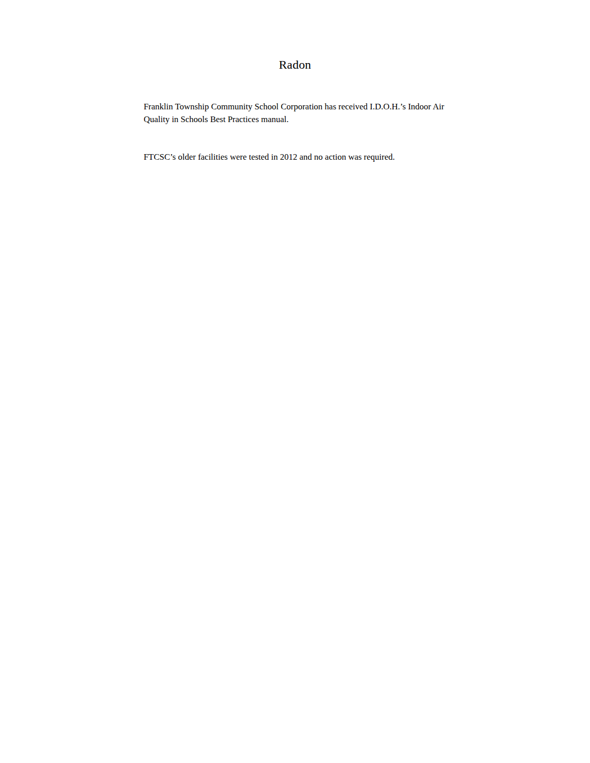Radon
Franklin Township Community School Corporation has received I.D.O.H.’s Indoor Air Quality in Schools Best Practices manual.
FTCSC’s older facilities were tested in 2012 and no action was required.